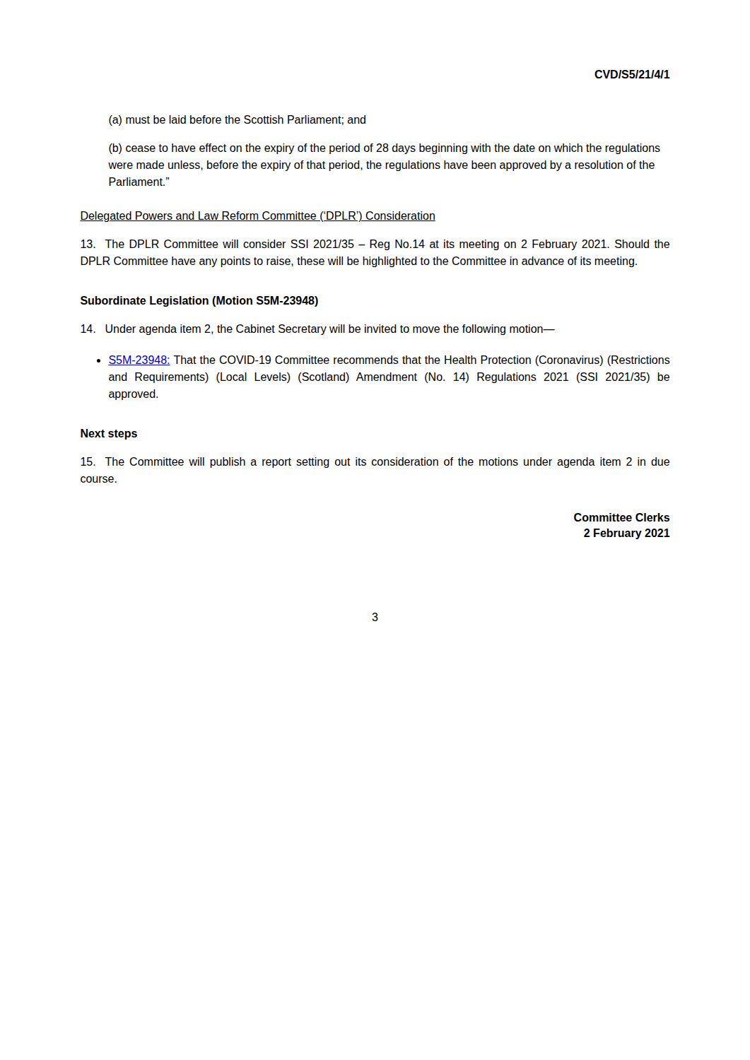CVD/S5/21/4/1
(a) must be laid before the Scottish Parliament; and
(b) cease to have effect on the expiry of the period of 28 days beginning with the date on which the regulations were made unless, before the expiry of that period, the regulations have been approved by a resolution of the Parliament.”
Delegated Powers and Law Reform Committee (‘DPLR’) Consideration
13. The DPLR Committee will consider SSI 2021/35 – Reg No.14 at its meeting on 2 February 2021. Should the DPLR Committee have any points to raise, these will be highlighted to the Committee in advance of its meeting.
Subordinate Legislation (Motion S5M-23948)
14. Under agenda item 2, the Cabinet Secretary will be invited to move the following motion—
S5M-23948: That the COVID-19 Committee recommends that the Health Protection (Coronavirus) (Restrictions and Requirements) (Local Levels) (Scotland) Amendment (No. 14) Regulations 2021 (SSI 2021/35) be approved.
Next steps
15. The Committee will publish a report setting out its consideration of the motions under agenda item 2 in due course.
Committee Clerks
2 February 2021
3